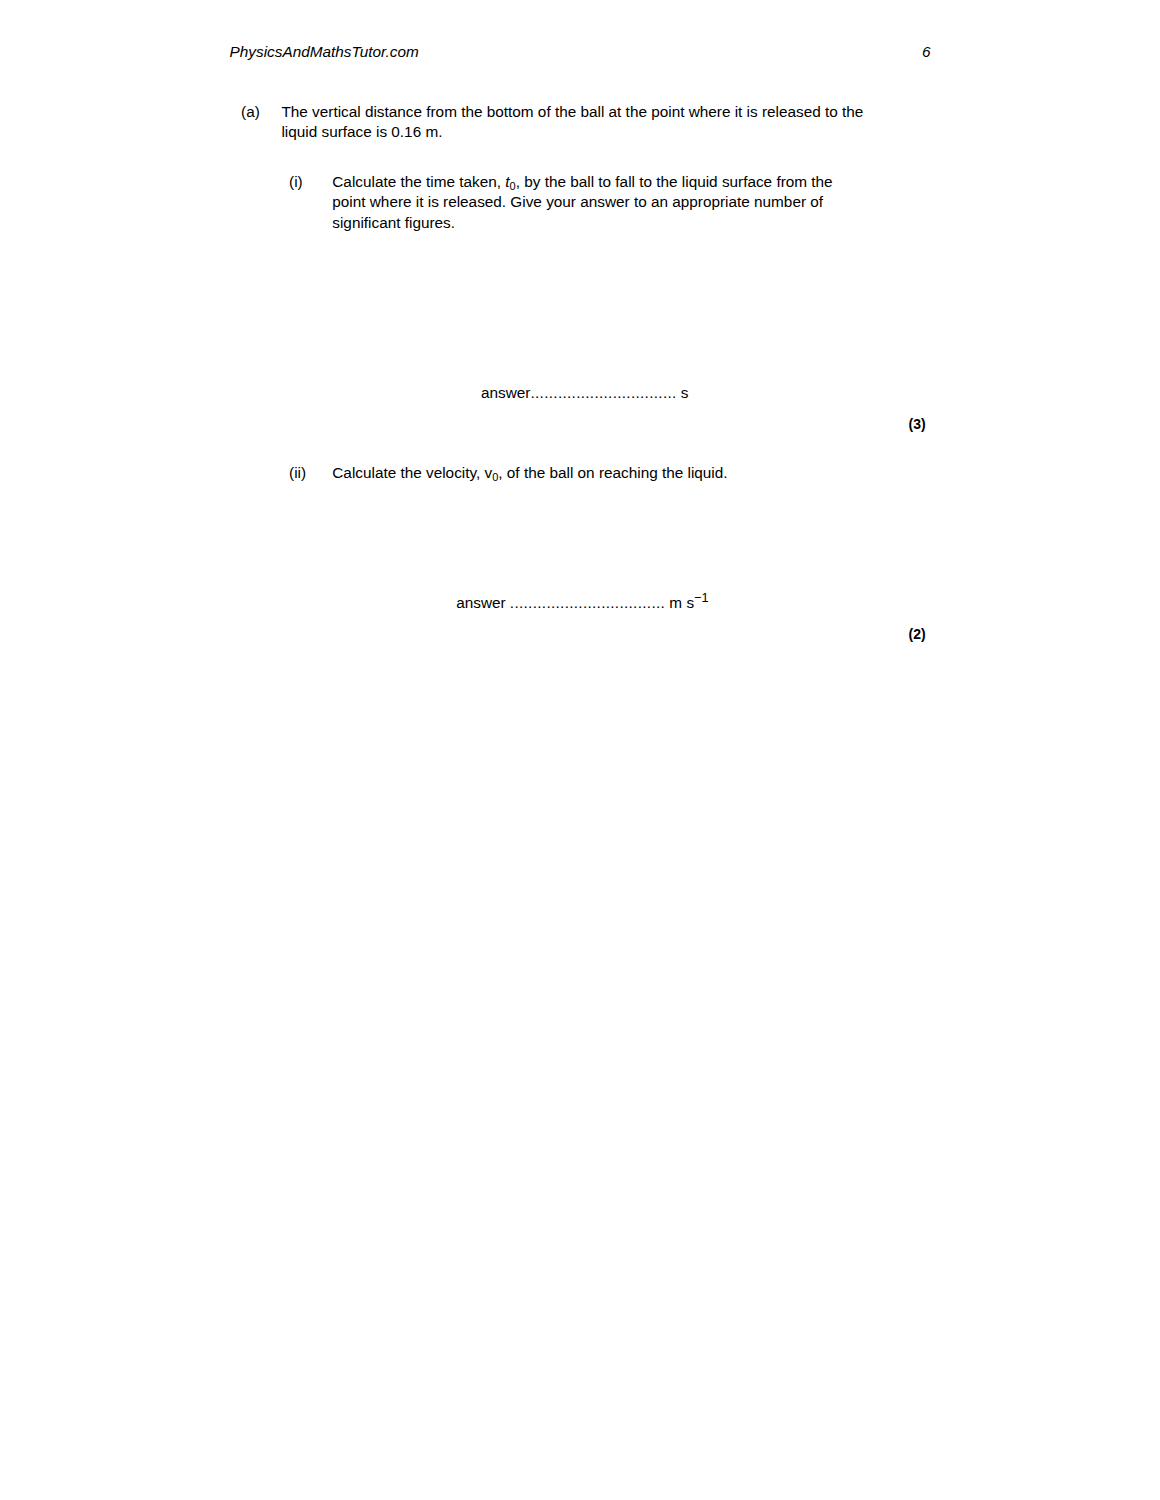PhysicsAndMathsTutor.com 6
(a)
The vertical distance from the bottom of the ball at the point where it is released to the liquid surface is 0.16 m.
(i)
Calculate the time taken, t0, by the ball to fall to the liquid surface from the point where it is released. Give your answer to an appropriate number of significant figures.
answer................................ s
(3)
(ii)
Calculate the velocity, v0, of the ball on reaching the liquid.
answer .................................. m s−1
(2)